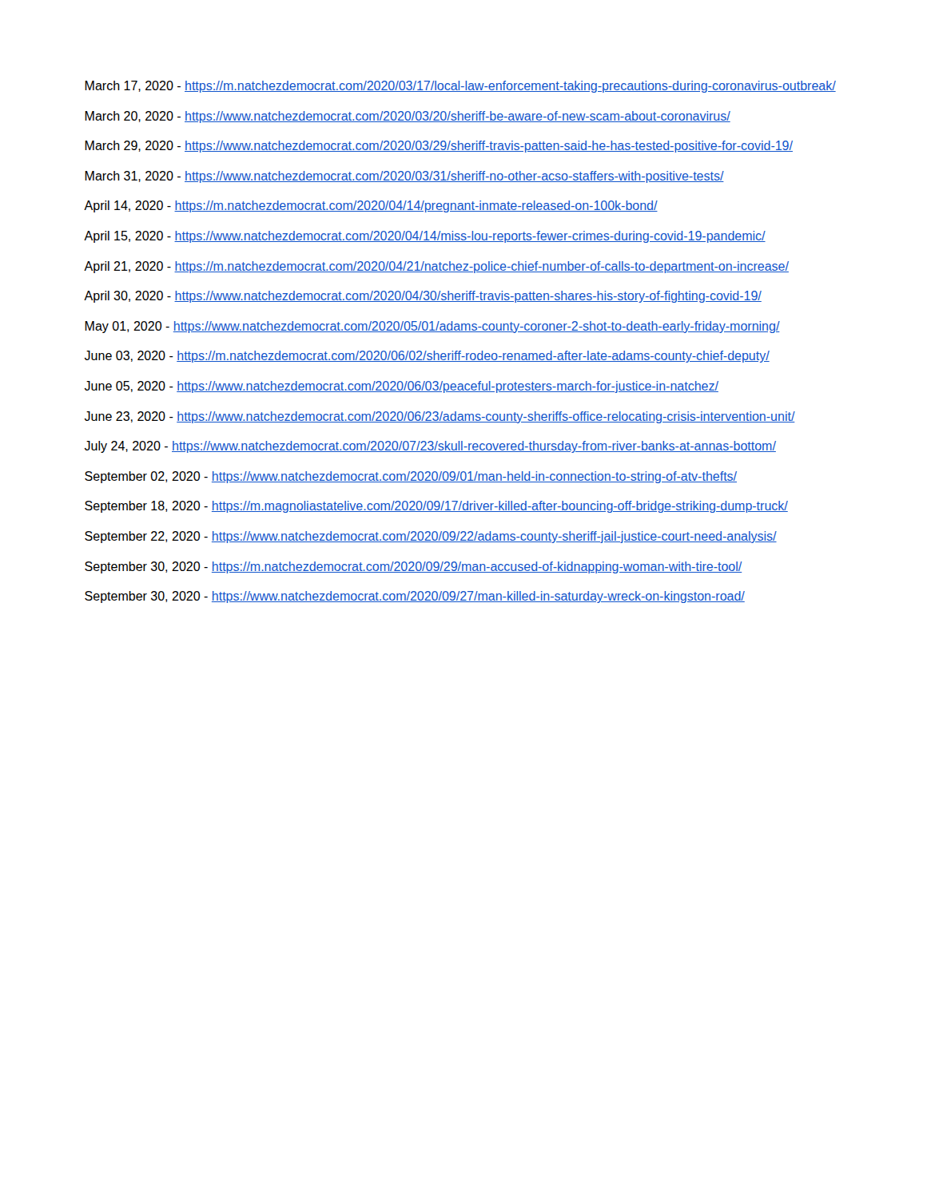March 17, 2020 - https://m.natchezdemocrat.com/2020/03/17/local-law-enforcement-taking-precautions-during-coronavirus-outbreak/
March 20, 2020 - https://www.natchezdemocrat.com/2020/03/20/sheriff-be-aware-of-new-scam-about-coronavirus/
March 29, 2020 - https://www.natchezdemocrat.com/2020/03/29/sheriff-travis-patten-said-he-has-tested-positive-for-covid-19/
March 31, 2020 - https://www.natchezdemocrat.com/2020/03/31/sheriff-no-other-acso-staffers-with-positive-tests/
April 14, 2020 - https://m.natchezdemocrat.com/2020/04/14/pregnant-inmate-released-on-100k-bond/
April 15, 2020 - https://www.natchezdemocrat.com/2020/04/14/miss-lou-reports-fewer-crimes-during-covid-19-pandemic/
April 21, 2020 - https://m.natchezdemocrat.com/2020/04/21/natchez-police-chief-number-of-calls-to-department-on-increase/
April 30, 2020 - https://www.natchezdemocrat.com/2020/04/30/sheriff-travis-patten-shares-his-story-of-fighting-covid-19/
May 01, 2020 - https://www.natchezdemocrat.com/2020/05/01/adams-county-coroner-2-shot-to-death-early-friday-morning/
June 03, 2020 - https://m.natchezdemocrat.com/2020/06/02/sheriff-rodeo-renamed-after-late-adams-county-chief-deputy/
June 05, 2020 - https://www.natchezdemocrat.com/2020/06/03/peaceful-protesters-march-for-justice-in-natchez/
June 23, 2020 - https://www.natchezdemocrat.com/2020/06/23/adams-county-sheriffs-office-relocating-crisis-intervention-unit/
July 24, 2020 - https://www.natchezdemocrat.com/2020/07/23/skull-recovered-thursday-from-river-banks-at-annas-bottom/
September 02, 2020 - https://www.natchezdemocrat.com/2020/09/01/man-held-in-connection-to-string-of-atv-thefts/
September 18, 2020 - https://m.magnoliastatelive.com/2020/09/17/driver-killed-after-bouncing-off-bridge-striking-dump-truck/
September 22, 2020 - https://www.natchezdemocrat.com/2020/09/22/adams-county-sheriff-jail-justice-court-need-analysis/
September 30, 2020 - https://m.natchezdemocrat.com/2020/09/29/man-accused-of-kidnapping-woman-with-tire-tool/
September 30, 2020 - https://www.natchezdemocrat.com/2020/09/27/man-killed-in-saturday-wreck-on-kingston-road/